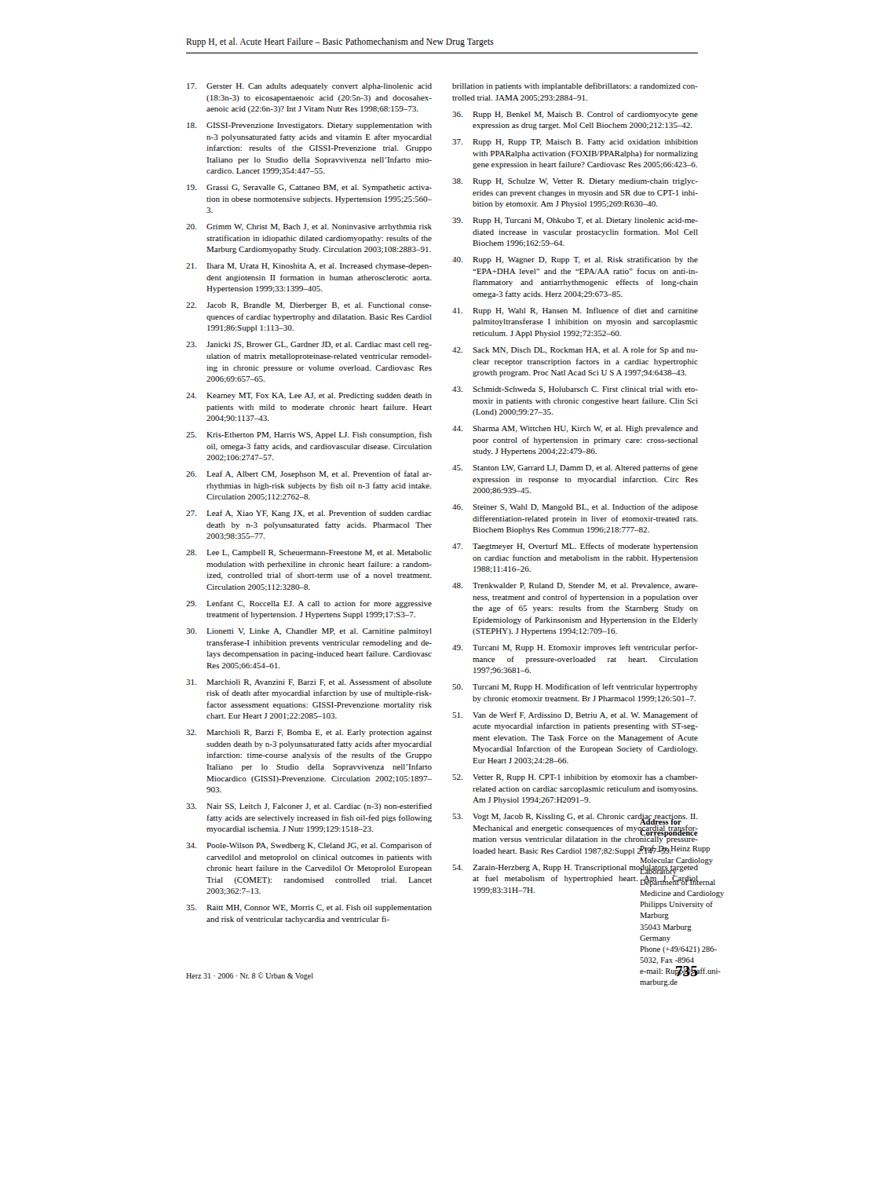Rupp H, et al. Acute Heart Failure – Basic Pathomechanism and New Drug Targets
17. Gerster H. Can adults adequately convert alpha-linolenic acid (18:3n-3) to eicosapentaenoic acid (20:5n-3) and docosahexaenoic acid (22:6n-3)? Int J Vitam Nutr Res 1998;68:159–73.
18. GISSI-Prevenzione Investigators. Dietary supplementation with n-3 polyunsaturated fatty acids and vitamin E after myocardial infarction: results of the GISSI-Prevenzione trial. Gruppo Italiano per lo Studio della Sopravvivenza nell’Infarto miocardico. Lancet 1999;354:447–55.
19. Grassi G, Seravalle G, Cattaneo BM, et al. Sympathetic activation in obese normotensive subjects. Hypertension 1995;25:560–3.
20. Grimm W, Christ M, Bach J, et al. Noninvasive arrhythmia risk stratification in idiopathic dilated cardiomyopathy: results of the Marburg Cardiomyopathy Study. Circulation 2003;108:2883–91.
21. Ihara M, Urata H, Kinoshita A, et al. Increased chymase-dependent angiotensin II formation in human atherosclerotic aorta. Hypertension 1999;33:1399–405.
22. Jacob R, Brandle M, Dierberger B, et al. Functional consequences of cardiac hypertrophy and dilatation. Basic Res Cardiol 1991;86:Suppl 1:113–30.
23. Janicki JS, Brower GL, Gardner JD, et al. Cardiac mast cell regulation of matrix metalloproteinase-related ventricular remodeling in chronic pressure or volume overload. Cardiovasc Res 2006;69:657–65.
24. Kearney MT, Fox KA, Lee AJ, et al. Predicting sudden death in patients with mild to moderate chronic heart failure. Heart 2004;90:1137–43.
25. Kris-Etherton PM, Harris WS, Appel LJ. Fish consumption, fish oil, omega-3 fatty acids, and cardiovascular disease. Circulation 2002;106:2747–57.
26. Leaf A, Albert CM, Josephson M, et al. Prevention of fatal arrhythmias in high-risk subjects by fish oil n-3 fatty acid intake. Circulation 2005;112:2762–8.
27. Leaf A, Xiao YF, Kang JX, et al. Prevention of sudden cardiac death by n-3 polyunsaturated fatty acids. Pharmacol Ther 2003;98:355–77.
28. Lee L, Campbell R, Scheuermann-Freestone M, et al. Metabolic modulation with perhexiline in chronic heart failure: a randomized, controlled trial of short-term use of a novel treatment. Circulation 2005;112:3280–8.
29. Lenfant C, Roccella EJ. A call to action for more aggressive treatment of hypertension. J Hypertens Suppl 1999;17:S3–7.
30. Lionetti V, Linke A, Chandler MP, et al. Carnitine palmitoyl transferase-I inhibition prevents ventricular remodeling and delays decompensation in pacing-induced heart failure. Cardiovasc Res 2005;66:454–61.
31. Marchioli R, Avanzini F, Barzi F, et al. Assessment of absolute risk of death after myocardial infarction by use of multiple-risk-factor assessment equations: GISSI-Prevenzione mortality risk chart. Eur Heart J 2001;22:2085–103.
32. Marchioli R, Barzi F, Bomba E, et al. Early protection against sudden death by n-3 polyunsaturated fatty acids after myocardial infarction: time-course analysis of the results of the Gruppo Italiano per lo Studio della Sopravvivenza nell’Infarto Miocardico (GISSI)-Prevenzione. Circulation 2002;105:1897–903.
33. Nair SS, Leitch J, Falconer J, et al. Cardiac (n-3) non-esterified fatty acids are selectively increased in fish oil-fed pigs following myocardial ischemia. J Nutr 1999;129:1518–23.
34. Poole-Wilson PA, Swedberg K, Cleland JG, et al. Comparison of carvedilol and metoprolol on clinical outcomes in patients with chronic heart failure in the Carvedilol Or Metoprolol European Trial (COMET): randomised controlled trial. Lancet 2003;362:7–13.
35. Raitt MH, Connor WE, Morris C, et al. Fish oil supplementation and risk of ventricular tachycardia and ventricular fi-
brillation in patients with implantable defibrillators: a randomized controlled trial. JAMA 2005;293:2884–91.
36. Rupp H, Benkel M, Maisch B. Control of cardiomyocyte gene expression as drug target. Mol Cell Biochem 2000;212:135–42.
37. Rupp H, Rupp TP, Maisch B. Fatty acid oxidation inhibition with PPARalpha activation (FOXIB/PPARalpha) for normalizing gene expression in heart failure? Cardiovasc Res 2005;66:423–6.
38. Rupp H, Schulze W, Vetter R. Dietary medium-chain triglycerides can prevent changes in myosin and SR due to CPT-1 inhibition by etomoxir. Am J Physiol 1995;269:R630–40.
39. Rupp H, Turcani M, Ohkubo T, et al. Dietary linolenic acid-mediated increase in vascular prostacyclin formation. Mol Cell Biochem 1996;162:59–64.
40. Rupp H, Wagner D, Rupp T, et al. Risk stratification by the “EPA+DHA level” and the “EPA/AA ratio” focus on anti-inflammatory and antiarrhythmogenic effects of long-chain omega-3 fatty acids. Herz 2004;29:673–85.
41. Rupp H, Wahl R, Hansen M. Influence of diet and carnitine palmitoyltransferase I inhibition on myosin and sarcoplasmic reticulum. J Appl Physiol 1992;72:352–60.
42. Sack MN, Disch DL, Rockman HA, et al. A role for Sp and nuclear receptor transcription factors in a cardiac hypertrophic growth program. Proc Natl Acad Sci U S A 1997;94:6438–43.
43. Schmidt-Schweda S, Holubarsch C. First clinical trial with etomoxir in patients with chronic congestive heart failure. Clin Sci (Lond) 2000;99:27–35.
44. Sharma AM, Wittchen HU, Kirch W, et al. High prevalence and poor control of hypertension in primary care: cross-sectional study. J Hypertens 2004;22:479–86.
45. Stanton LW, Garrard LJ, Damm D, et al. Altered patterns of gene expression in response to myocardial infarction. Circ Res 2000;86:939–45.
46. Steiner S, Wahl D, Mangold BL, et al. Induction of the adipose differentiation-related protein in liver of etomoxir-treated rats. Biochem Biophys Res Commun 1996;218:777–82.
47. Taegtmeyer H, Overturf ML. Effects of moderate hypertension on cardiac function and metabolism in the rabbit. Hypertension 1988;11:416–26.
48. Trenkwalder P, Ruland D, Stender M, et al. Prevalence, awareness, treatment and control of hypertension in a population over the age of 65 years: results from the Starnberg Study on Epidemiology of Parkinsonism and Hypertension in the Elderly (STEPHY). J Hypertens 1994;12:709–16.
49. Turcani M, Rupp H. Etomoxir improves left ventricular performance of pressure-overloaded rat heart. Circulation 1997;96:3681–6.
50. Turcani M, Rupp H. Modification of left ventricular hypertrophy by chronic etomoxir treatment. Br J Pharmacol 1999;126:501–7.
51. Van de Werf F, Ardissino D, Betriu A, et al. W. Management of acute myocardial infarction in patients presenting with ST-segment elevation. The Task Force on the Management of Acute Myocardial Infarction of the European Society of Cardiology. Eur Heart J 2003;24:28–66.
52. Vetter R, Rupp H. CPT-1 inhibition by etomoxir has a chamber-related action on cardiac sarcoplasmic reticulum and isomyosins. Am J Physiol 1994;267:H2091–9.
53. Vogt M, Jacob R, Kissling G, et al. Chronic cardiac reactions. II. Mechanical and energetic consequences of myocardial transformation versus ventricular dilatation in the chronically pressure-loaded heart. Basic Res Cardiol 1987;82:Suppl 2:147–59.
54. Zarain-Herzberg A, Rupp H. Transcriptional modulators targeted at fuel metabolism of hypertrophied heart. Am J Cardiol 1999;83:31H–7H.
Address for Correspondence
Prof. Dr. Heinz Rupp
Molecular Cardiology Laboratory
Department of Internal Medicine and Cardiology
Philipps University of Marburg
35043 Marburg
Germany
Phone (+49/6421) 286-5032, Fax -8964
e-mail: Rupp@staff.uni-marburg.de
Herz 31 · 2006 · Nr. 8 © Urban & Vogel
735